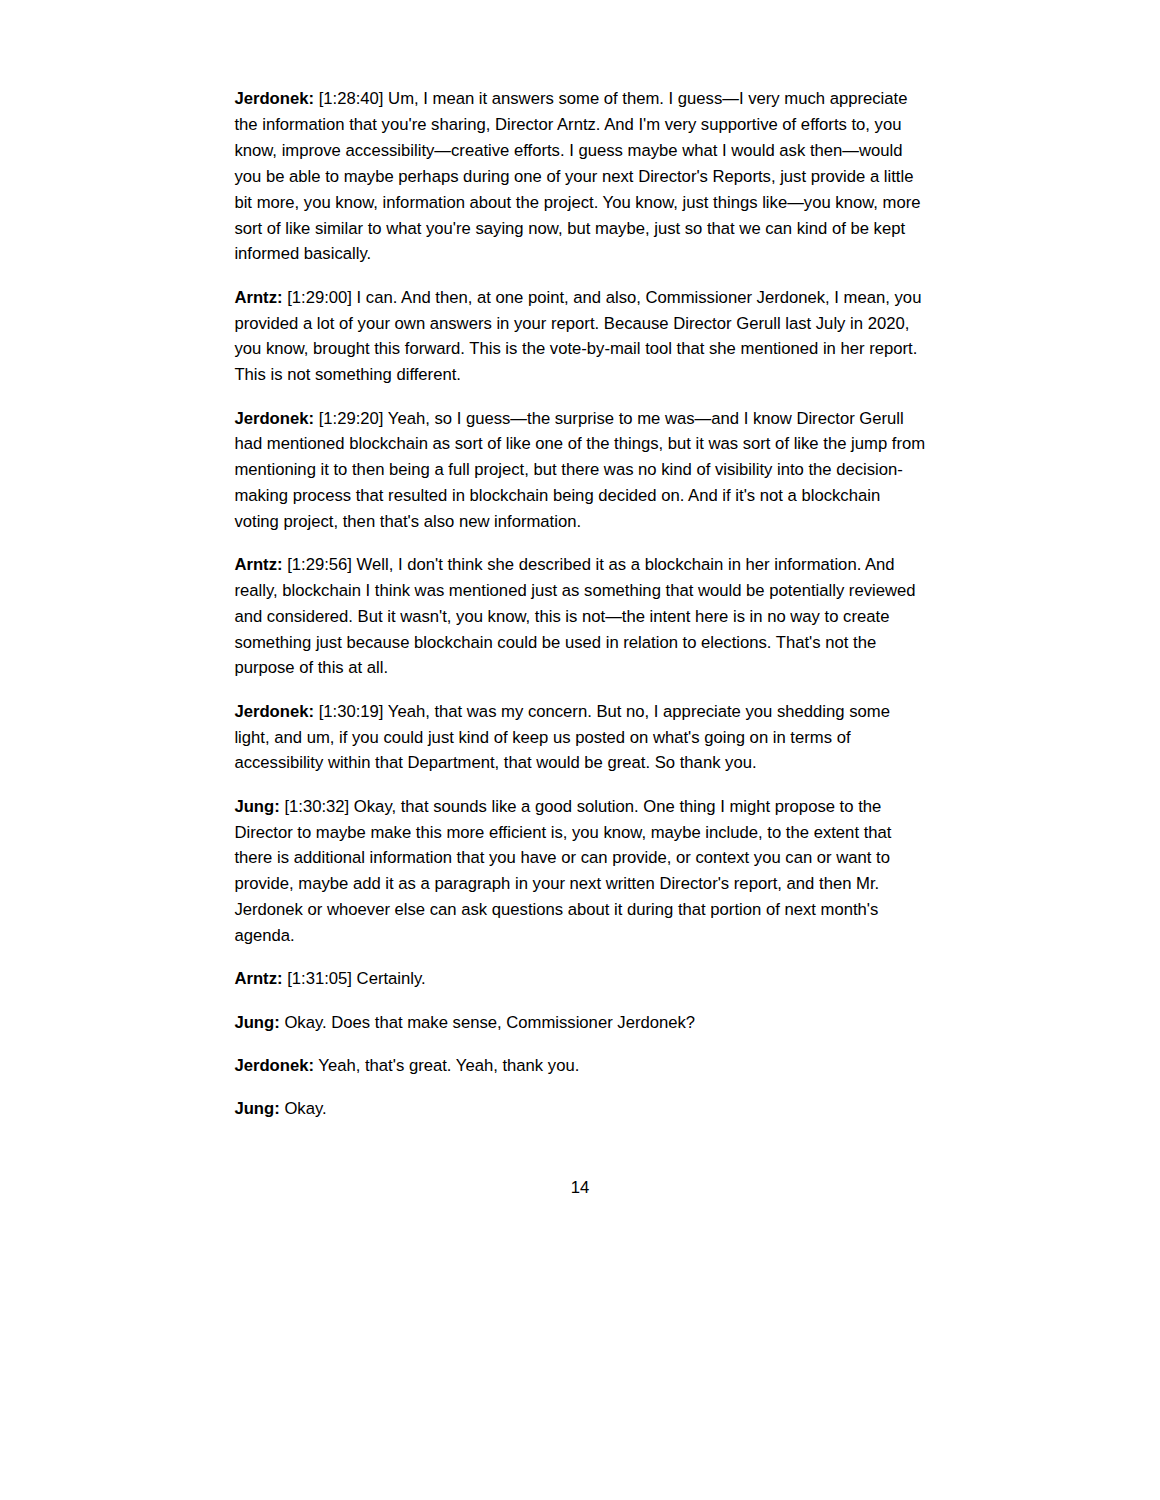Jerdonek: [1:28:40] Um, I mean it answers some of them. I guess—I very much appreciate the information that you're sharing, Director Arntz. And I'm very supportive of efforts to, you know, improve accessibility—creative efforts. I guess maybe what I would ask then—would you be able to maybe perhaps during one of your next Director's Reports, just provide a little bit more, you know, information about the project. You know, just things like—you know, more sort of like similar to what you're saying now, but maybe, just so that we can kind of be kept informed basically.
Arntz: [1:29:00] I can. And then, at one point, and also, Commissioner Jerdonek, I mean, you provided a lot of your own answers in your report. Because Director Gerull last July in 2020, you know, brought this forward. This is the vote-by-mail tool that she mentioned in her report. This is not something different.
Jerdonek: [1:29:20] Yeah, so I guess—the surprise to me was—and I know Director Gerull had mentioned blockchain as sort of like one of the things, but it was sort of like the jump from mentioning it to then being a full project, but there was no kind of visibility into the decision-making process that resulted in blockchain being decided on. And if it's not a blockchain voting project, then that's also new information.
Arntz: [1:29:56] Well, I don't think she described it as a blockchain in her information. And really, blockchain I think was mentioned just as something that would be potentially reviewed and considered. But it wasn't, you know, this is not—the intent here is in no way to create something just because blockchain could be used in relation to elections. That's not the purpose of this at all.
Jerdonek: [1:30:19] Yeah, that was my concern. But no, I appreciate you shedding some light, and um, if you could just kind of keep us posted on what's going on in terms of accessibility within that Department, that would be great. So thank you.
Jung: [1:30:32] Okay, that sounds like a good solution. One thing I might propose to the Director to maybe make this more efficient is, you know, maybe include, to the extent that there is additional information that you have or can provide, or context you can or want to provide, maybe add it as a paragraph in your next written Director's report, and then Mr. Jerdonek or whoever else can ask questions about it during that portion of next month's agenda.
Arntz: [1:31:05] Certainly.
Jung: Okay. Does that make sense, Commissioner Jerdonek?
Jerdonek: Yeah, that's great. Yeah, thank you.
Jung: Okay.
14